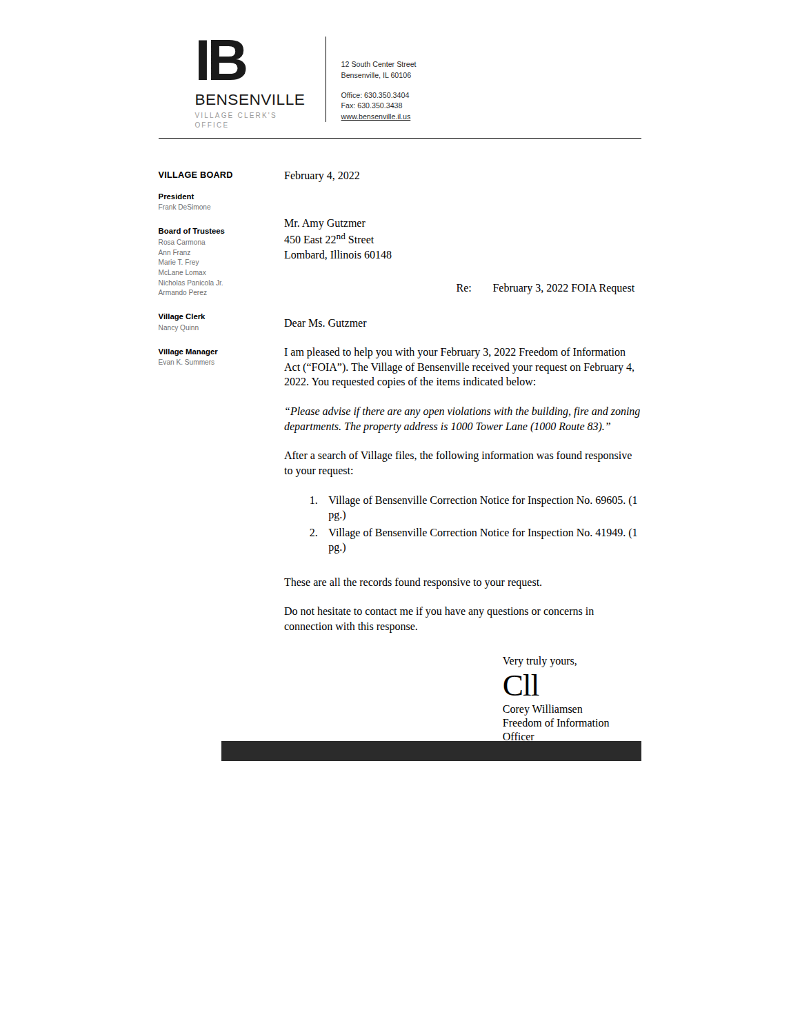IB
BENSENVILLE
VILLAGE CLERK'S OFFICE
12 South Center Street
Bensenville, IL 60106 Office: 630.350.3404
Fax: 630.350.3438
www.bensenville.il.us
Village Board
President
Frank DeSimone
Board of Trustees
Rosa Carmona
Ann Franz
Marie T. Frey
McLane Lomax
Nicholas Panicola Jr.
Armando Perez
Village Clerk
Nancy Quinn
Village Manager
Evan K. Summers
February 4, 2022
Mr. Amy Gutzmer
450 East 22nd Street
Lombard, Illinois 60148
Re: February 3, 2022 FOIA Request
Dear Ms. Gutzmer
I am pleased to help you with your February 3, 2022 Freedom of Information Act (“FOIA”). The Village of Bensenville received your request on February 4, 2022. You requested copies of the items indicated below:
“Please advise if there are any open violations with the building, fire and zoning departments. The property address is 1000 Tower Lane (1000 Route 83).”
After a search of Village files, the following information was found responsive to your request:
Village of Bensenville Correction Notice for Inspection No. 69605. (1 pg.)
Village of Bensenville Correction Notice for Inspection No. 41949. (1 pg.)
These are all the records found responsive to your request.
Do not hesitate to contact me if you have any questions or concerns in connection with this response.
Very truly yours,
Cll
Corey Williamsen
Freedom of Information Officer
Village of Bensenville